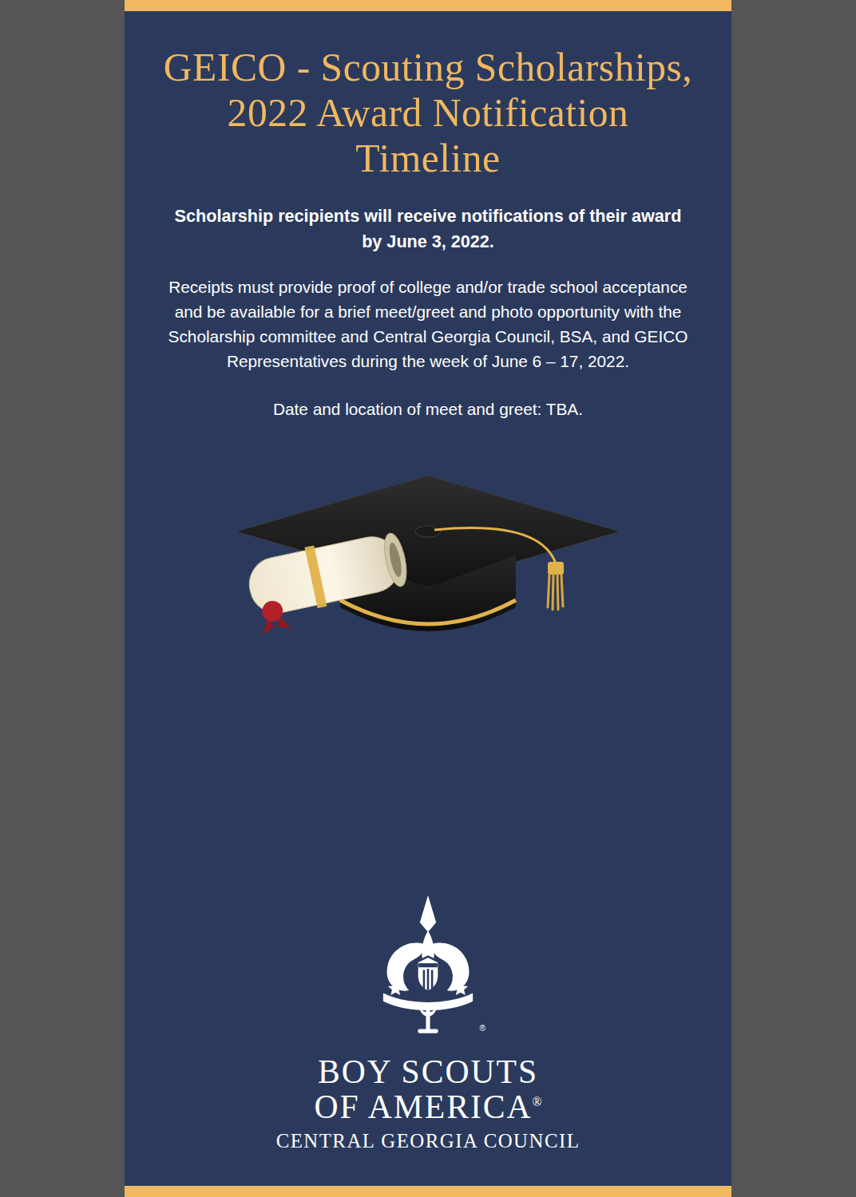GEICO - Scouting Scholarships, 2022 Award Notification Timeline
Scholarship recipients will receive notifications of their award by June 3, 2022.
Receipts must provide proof of college and/or trade school acceptance and be available for a brief meet/greet and photo opportunity with the Scholarship committee and Central Georgia Council, BSA, and GEICO Representatives during the week of June 6 – 17, 2022.
Date and location of meet and greet: TBA.
®
BOY SCOUTS
OF AMERICA®
CENTRAL GEORGIA COUNCIL